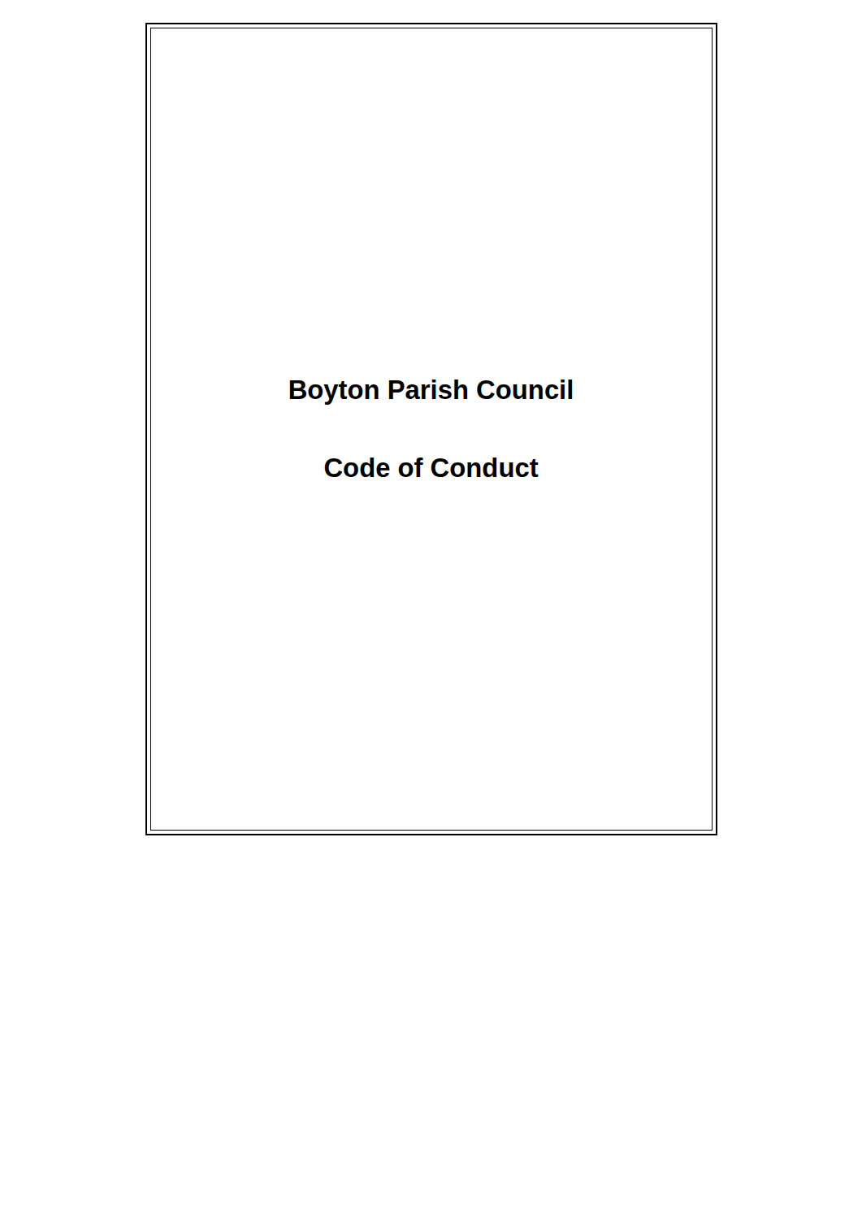Boyton Parish Council Code of Conduct